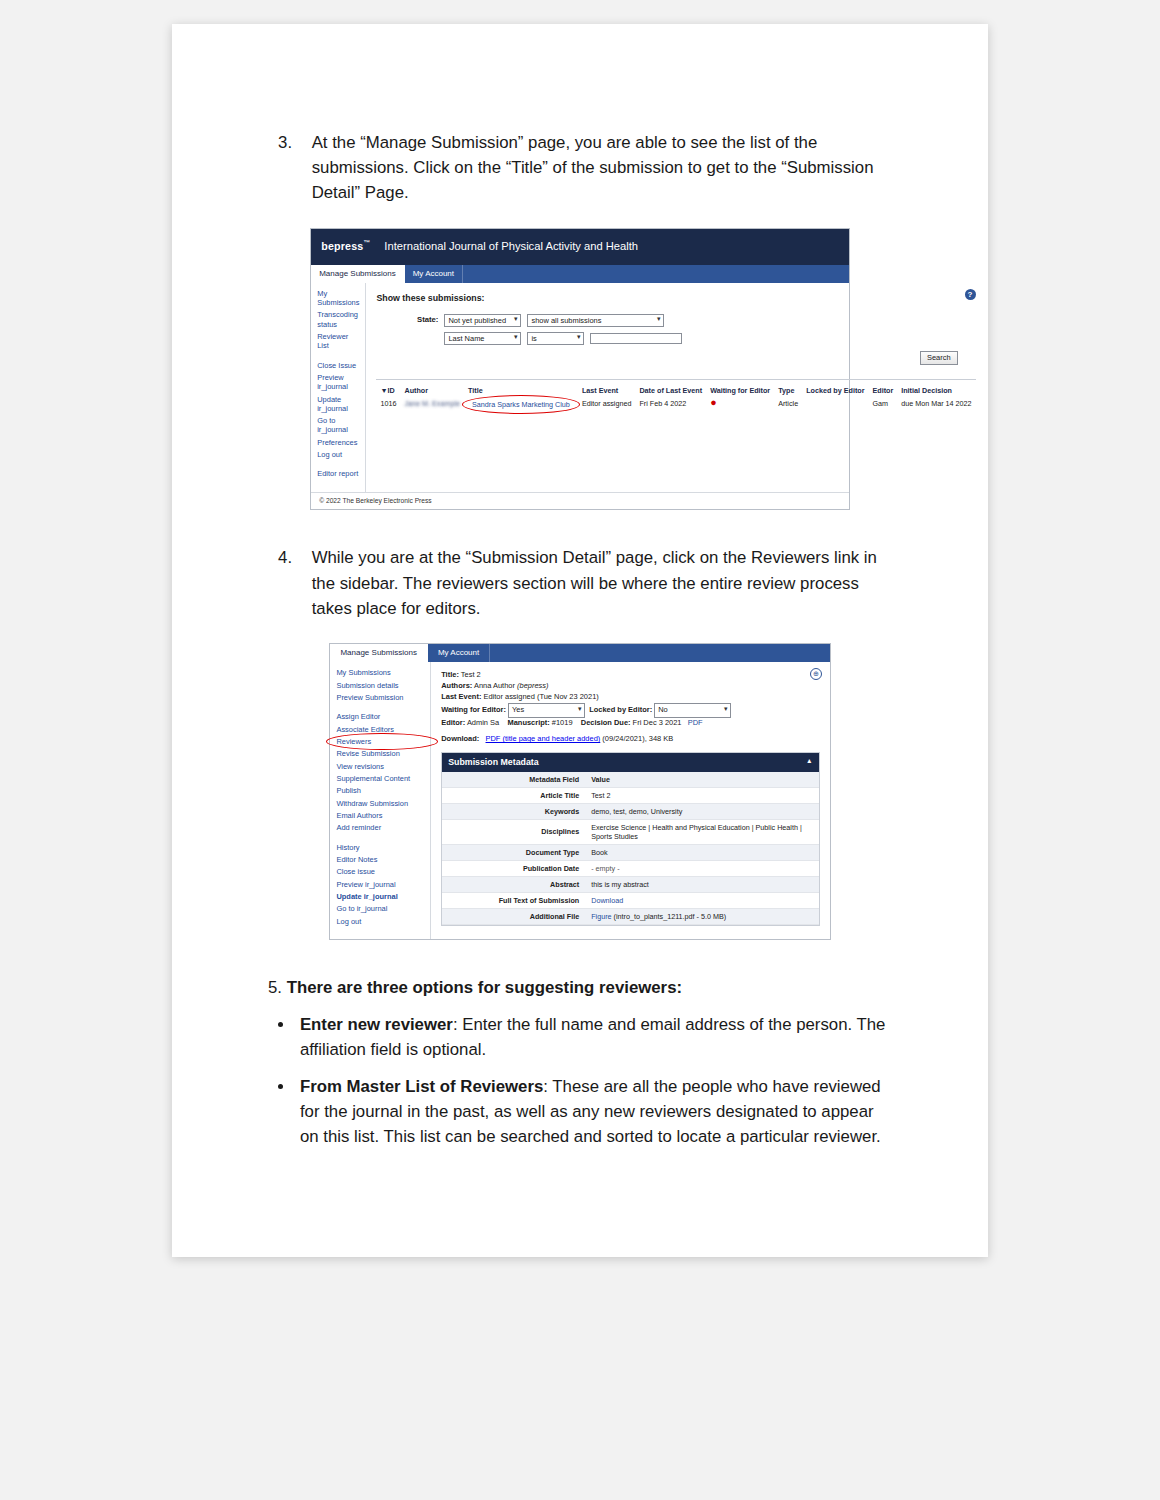3. At the “Manage Submission” page, you are able to see the list of the submissions. Click on the “Title” of the submission to get to the “Submission Detail” Page.
bepress™
International Journal of Physical Activity and Health
Manage Submissions My Account
My Submissions Transcoding status Reviewer List
Close Issue Preview ir_journal Update ir_journal Go to ir_journal Preferences Log out
Editor report
?
Show these submissions:
State:
Not yet published show all submissions
Last Name is
Search
| ▼ID | Author | Title | Last Event | Date of Last Event | Waiting for Editor | Type | Locked by Editor | Editor | Initial Decision |
| --- | --- | --- | --- | --- | --- | --- | --- | --- | --- |
| 1016 | Jane M. Example | Sandra Sparks Marketing Club | Editor assigned | Fri Feb 4 2022 | ● | Article | | Gam | due Mon Mar 14 2022 |
© 2022 The Berkeley Electronic Press
4. While you are at the “Submission Detail” page, click on the Reviewers link in the sidebar. The reviewers section will be where the entire review process takes place for editors.
Manage Submissions My Account
My Submissions Submission details Preview Submission
Assign Editor Associate Editors Reviewers Revise Submission View revisions Supplemental Content Publish Withdraw Submission Email Authors Add reminder
History Editor Notes Close issue Preview ir_journal Update ir_journal Go to ir_journal Log out
⊕
Title: Test 2
Authors: Anna Author (bepress)
Last Event: Editor assigned (Tue Nov 23 2021)
Waiting for Editor: Yes Locked by Editor: No
Editor: Admin Sa Manuscript: #1019 Decision Due: Fri Dec 3 2021 PDF
Download: PDF (title page and header added) (09/24/2021), 348 KB
Submission Metadata
| Metadata Field | Value |
| Article Title | Test 2 |
| Keywords | demo, test, demo, University |
| Disciplines | Exercise Science / Health and Physical Education / Public Health / Sports Studies |
| Document Type | Book |
| Publication Date | - empty - |
| Abstract | this is my abstract |
| Full Text of Submission | Download |
| Additional File | Figure (intro_to_plants_1211.pdf - 5.0 MB) |
5. There are three options for suggesting reviewers:
Enter new reviewer: Enter the full name and email address of the person. The affiliation field is optional.
From Master List of Reviewers: These are all the people who have reviewed for the journal in the past, as well as any new reviewers designated to appear on this list. This list can be searched and sorted to locate a particular reviewer.